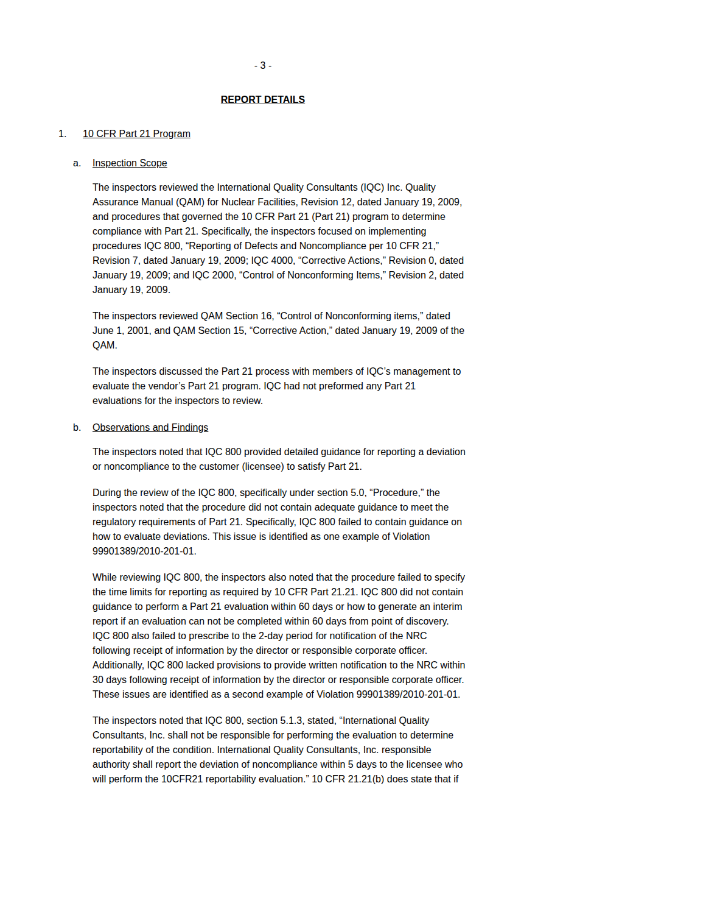- 3 -
REPORT DETAILS
1.
10 CFR Part 21 Program
a.
Inspection Scope
The inspectors reviewed the International Quality Consultants (IQC) Inc. Quality Assurance Manual (QAM) for Nuclear Facilities, Revision 12, dated January 19, 2009, and procedures that governed the 10 CFR Part 21 (Part 21) program to determine compliance with Part 21. Specifically, the inspectors focused on implementing procedures IQC 800, “Reporting of Defects and Noncompliance per 10 CFR 21,” Revision 7, dated January 19, 2009; IQC 4000, “Corrective Actions,” Revision 0, dated January 19, 2009; and IQC 2000, “Control of Nonconforming Items,” Revision 2, dated January 19, 2009.
The inspectors reviewed QAM Section 16, “Control of Nonconforming items,” dated June 1, 2001, and QAM Section 15, “Corrective Action,” dated January 19, 2009 of the QAM.
The inspectors discussed the Part 21 process with members of IQC’s management to evaluate the vendor’s Part 21 program. IQC had not preformed any Part 21 evaluations for the inspectors to review.
b.
Observations and Findings
The inspectors noted that IQC 800 provided detailed guidance for reporting a deviation or noncompliance to the customer (licensee) to satisfy Part 21.
During the review of the IQC 800, specifically under section 5.0, “Procedure,” the inspectors noted that the procedure did not contain adequate guidance to meet the regulatory requirements of Part 21. Specifically, IQC 800 failed to contain guidance on how to evaluate deviations. This issue is identified as one example of Violation 99901389/2010-201-01.
While reviewing IQC 800, the inspectors also noted that the procedure failed to specify the time limits for reporting as required by 10 CFR Part 21.21. IQC 800 did not contain guidance to perform a Part 21 evaluation within 60 days or how to generate an interim report if an evaluation can not be completed within 60 days from point of discovery. IQC 800 also failed to prescribe to the 2-day period for notification of the NRC following receipt of information by the director or responsible corporate officer. Additionally, IQC 800 lacked provisions to provide written notification to the NRC within 30 days following receipt of information by the director or responsible corporate officer. These issues are identified as a second example of Violation 99901389/2010-201-01.
The inspectors noted that IQC 800, section 5.1.3, stated, “International Quality Consultants, Inc. shall not be responsible for performing the evaluation to determine reportability of the condition. International Quality Consultants, Inc. responsible authority shall report the deviation of noncompliance within 5 days to the licensee who will perform the 10CFR21 reportability evaluation.” 10 CFR 21.21(b) does state that if